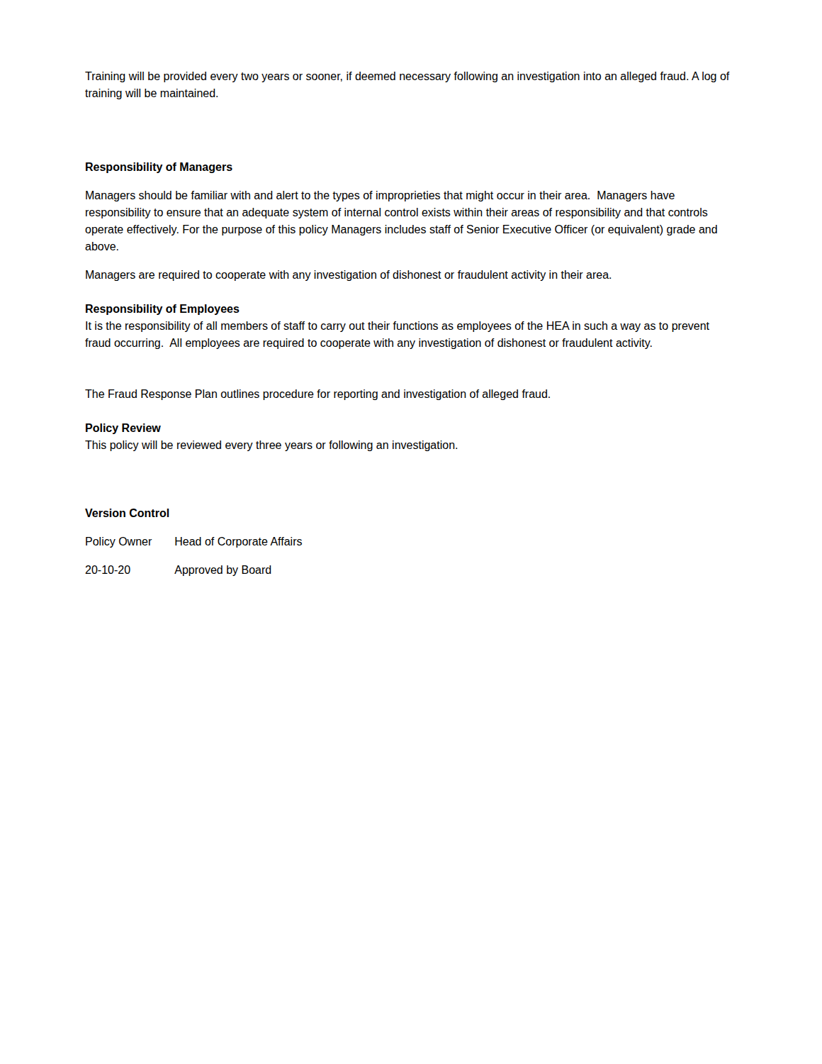Training will be provided every two years or sooner, if deemed necessary following an investigation into an alleged fraud. A log of training will be maintained.
Responsibility of Managers
Managers should be familiar with and alert to the types of improprieties that might occur in their area. Managers have responsibility to ensure that an adequate system of internal control exists within their areas of responsibility and that controls operate effectively. For the purpose of this policy Managers includes staff of Senior Executive Officer (or equivalent) grade and above.
Managers are required to cooperate with any investigation of dishonest or fraudulent activity in their area.
Responsibility of Employees
It is the responsibility of all members of staff to carry out their functions as employees of the HEA in such a way as to prevent fraud occurring. All employees are required to cooperate with any investigation of dishonest or fraudulent activity.
The Fraud Response Plan outlines procedure for reporting and investigation of alleged fraud.
Policy Review
This policy will be reviewed every three years or following an investigation.
Version Control
| Policy Owner | Head of Corporate Affairs |
| 20-10-20 | Approved by Board |